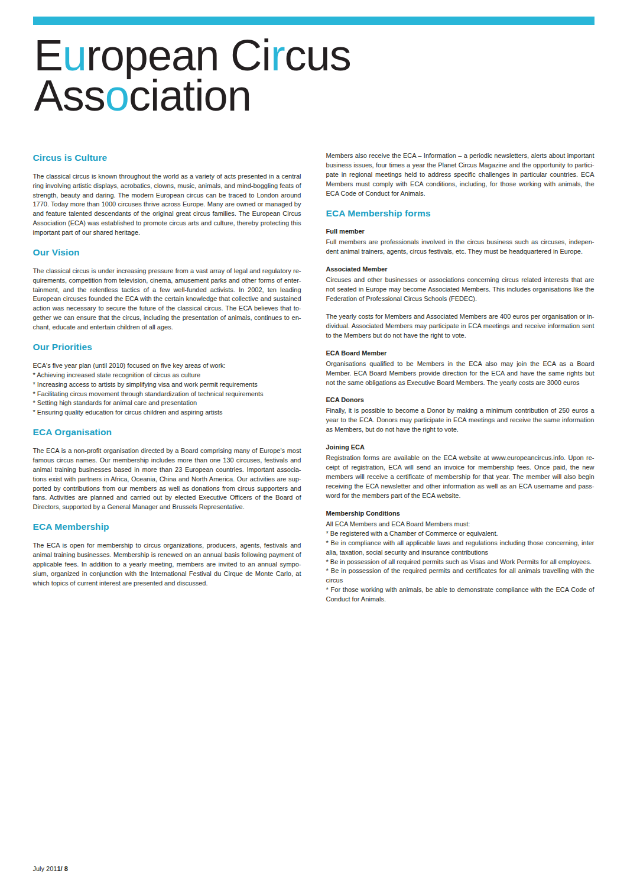European Circus
Association
Circus is Culture
The classical circus is known throughout the world as a variety of acts presented in a central ring involving artistic displays, acrobatics, clowns, music, animals, and mind-boggling feats of strength, beauty and daring. The modern European circus can be traced to London around 1770. Today more than 1000 circuses thrive across Europe. Many are owned or managed by and feature talented descendants of the original great circus families. The European Circus Association (ECA) was established to promote circus arts and culture, thereby protecting this important part of our shared heritage.
Our Vision
The classical circus is under increasing pressure from a vast array of legal and regulatory requirements, competition from television, cinema, amusement parks and other forms of entertainment, and the relentless tactics of a few well-funded activists. In 2002, ten leading European circuses founded the ECA with the certain knowledge that collective and sustained action was necessary to secure the future of the classical circus. The ECA believes that together we can ensure that the circus, including the presentation of animals, continues to enchant, educate and entertain children of all ages.
Our Priorities
ECA's five year plan (until 2010) focused on five key areas of work:
* Achieving increased state recognition of circus as culture
* Increasing access to artists by simplifying visa and work permit requirements
* Facilitating circus movement through standardization of technical requirements
* Setting high standards for animal care and presentation
* Ensuring quality education for circus children and aspiring artists
ECA Organisation
The ECA is a non-profit organisation directed by a Board comprising many of Europe's most famous circus names. Our membership includes more than one 130 circuses, festivals and animal training businesses based in more than 23 European countries. Important associations exist with partners in Africa, Oceania, China and North America. Our activities are supported by contributions from our members as well as donations from circus supporters and fans. Activities are planned and carried out by elected Executive Officers of the Board of Directors, supported by a General Manager and Brussels Representative.
ECA Membership
The ECA is open for membership to circus organizations, producers, agents, festivals and animal training businesses. Membership is renewed on an annual basis following payment of applicable fees. In addition to a yearly meeting, members are invited to an annual symposium, organized in conjunction with the International Festival du Cirque de Monte Carlo, at which topics of current interest are presented and discussed.
Members also receive the ECA – Information – a periodic newsletters, alerts about important business issues, four times a year the Planet Circus Magazine and the opportunity to participate in regional meetings held to address specific challenges in particular countries. ECA Members must comply with ECA conditions, including, for those working with animals, the ECA Code of Conduct for Animals.
ECA Membership forms
Full member
Full members are professionals involved in the circus business such as circuses, independent animal trainers, agents, circus festivals, etc. They must be headquartered in Europe.
Associated Member
Circuses and other businesses or associations concerning circus related interests that are not seated in Europe may become Associated Members. This includes organisations like the Federation of Professional Circus Schools (FEDEC).
The yearly costs for Members and Associated Members are 400 euros per organisation or individual. Associated Members may participate in ECA meetings and receive information sent to the Members but do not have the right to vote.
ECA Board Member
Organisations qualified to be Members in the ECA also may join the ECA as a Board Member. ECA Board Members provide direction for the ECA and have the same rights but not the same obligations as Executive Board Members. The yearly costs are 3000 euros
ECA Donors
Finally, it is possible to become a Donor by making a minimum contribution of 250 euros a year to the ECA. Donors may participate in ECA meetings and receive the same information as Members, but do not have the right to vote.
Joining ECA
Registration forms are available on the ECA website at www.europeancircus.info. Upon receipt of registration, ECA will send an invoice for membership fees. Once paid, the new members will receive a certificate of membership for that year. The member will also begin receiving the ECA newsletter and other information as well as an ECA username and password for the members part of the ECA website.
Membership Conditions
All ECA Members and ECA Board Members must:
* Be registered with a Chamber of Commerce or equivalent.
* Be in compliance with all applicable laws and regulations including those concerning, inter alia, taxation, social security and insurance contributions
* Be in possession of all required permits such as Visas and Work Permits for all employees.
* Be in possession of the required permits and certificates for all animals travelling with the circus
* For those working with animals, be able to demonstrate compliance with the ECA Code of Conduct for Animals.
July 2011/ 8